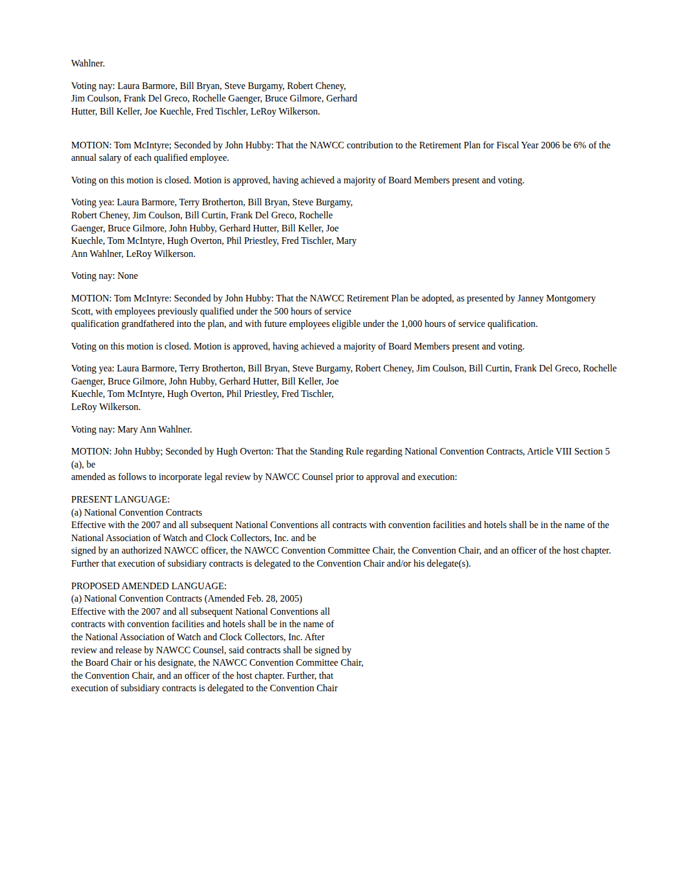Wahlner.
Voting nay: Laura Barmore, Bill Bryan, Steve Burgamy, Robert Cheney,
Jim Coulson, Frank Del Greco, Rochelle Gaenger, Bruce Gilmore, Gerhard
Hutter, Bill Keller, Joe Kuechle, Fred Tischler, LeRoy Wilkerson.
MOTION: Tom McIntyre; Seconded by John Hubby: That the NAWCC contribution to the Retirement Plan for Fiscal Year 2006 be 6% of the annual salary of each qualified employee.
Voting on this motion is closed. Motion is approved, having achieved a majority of Board Members present and voting.
Voting yea: Laura Barmore, Terry Brotherton, Bill Bryan, Steve Burgamy,
Robert Cheney, Jim Coulson, Bill Curtin, Frank Del Greco, Rochelle
Gaenger, Bruce Gilmore, John Hubby, Gerhard Hutter, Bill Keller, Joe
Kuechle, Tom McIntyre, Hugh Overton, Phil Priestley, Fred Tischler, Mary
Ann Wahlner, LeRoy Wilkerson.
Voting nay: None
MOTION: Tom McIntyre: Seconded by John Hubby: That the NAWCC Retirement Plan be adopted, as presented by Janney Montgomery Scott, with employees previously qualified under the 500 hours of service
qualification grandfathered into the plan, and with future employees eligible under the 1,000 hours of service qualification.
Voting on this motion is closed. Motion is approved, having achieved a majority of Board Members present and voting.
Voting yea: Laura Barmore, Terry Brotherton, Bill Bryan, Steve Burgamy, Robert Cheney, Jim Coulson, Bill Curtin, Frank Del Greco, Rochelle
Gaenger, Bruce Gilmore, John Hubby, Gerhard Hutter, Bill Keller, Joe
Kuechle, Tom McIntyre, Hugh Overton, Phil Priestley, Fred Tischler,
LeRoy Wilkerson.
Voting nay: Mary Ann Wahlner.
MOTION: John Hubby; Seconded by Hugh Overton: That the Standing Rule regarding National Convention Contracts, Article VIII Section 5 (a), be
amended as follows to incorporate legal review by NAWCC Counsel prior to approval and execution:
PRESENT LANGUAGE:
(a) National Convention Contracts
Effective with the 2007 and all subsequent National Conventions all contracts with convention facilities and hotels shall be in the name of the National Association of Watch and Clock Collectors, Inc. and be
signed by an authorized NAWCC officer, the NAWCC Convention Committee Chair, the Convention Chair, and an officer of the host chapter.
Further that execution of subsidiary contracts is delegated to the Convention Chair and/or his delegate(s).
PROPOSED AMENDED LANGUAGE:
(a) National Convention Contracts (Amended Feb. 28, 2005)
Effective with the 2007 and all subsequent National Conventions all
contracts with convention facilities and hotels shall be in the name of
the National Association of Watch and Clock Collectors, Inc. After
review and release by NAWCC Counsel, said contracts shall be signed by
the Board Chair or his designate, the NAWCC Convention Committee Chair,
the Convention Chair, and an officer of the host chapter. Further, that
execution of subsidiary contracts is delegated to the Convention Chair